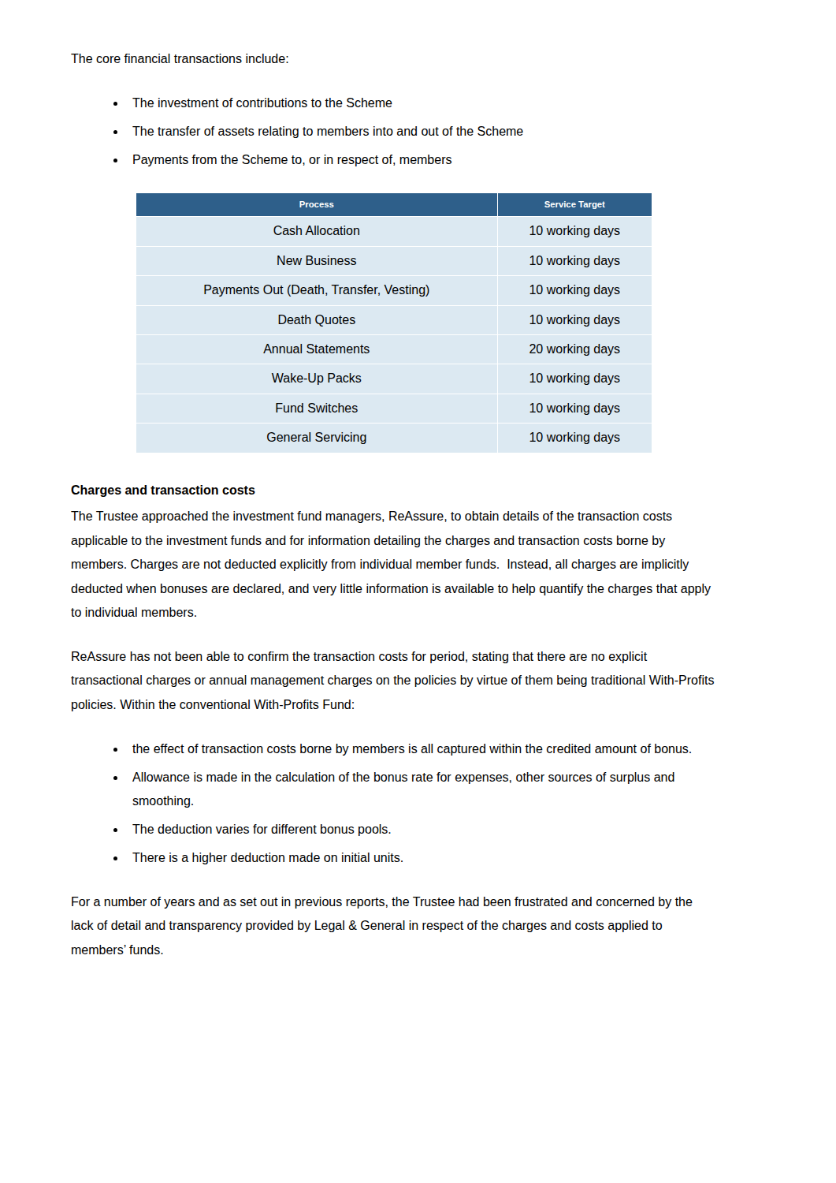The core financial transactions include:
The investment of contributions to the Scheme
The transfer of assets relating to members into and out of the Scheme
Payments from the Scheme to, or in respect of, members
| Process | Service Target |
| --- | --- |
| Cash Allocation | 10 working days |
| New Business | 10 working days |
| Payments Out (Death, Transfer, Vesting) | 10 working days |
| Death Quotes | 10 working days |
| Annual Statements | 20 working days |
| Wake-Up Packs | 10 working days |
| Fund Switches | 10 working days |
| General Servicing | 10 working days |
Charges and transaction costs
The Trustee approached the investment fund managers, ReAssure, to obtain details of the transaction costs applicable to the investment funds and for information detailing the charges and transaction costs borne by members. Charges are not deducted explicitly from individual member funds. Instead, all charges are implicitly deducted when bonuses are declared, and very little information is available to help quantify the charges that apply to individual members.
ReAssure has not been able to confirm the transaction costs for period, stating that there are no explicit transactional charges or annual management charges on the policies by virtue of them being traditional With-Profits policies. Within the conventional With-Profits Fund:
the effect of transaction costs borne by members is all captured within the credited amount of bonus.
Allowance is made in the calculation of the bonus rate for expenses, other sources of surplus and smoothing.
The deduction varies for different bonus pools.
There is a higher deduction made on initial units.
For a number of years and as set out in previous reports, the Trustee had been frustrated and concerned by the lack of detail and transparency provided by Legal & General in respect of the charges and costs applied to members’ funds.